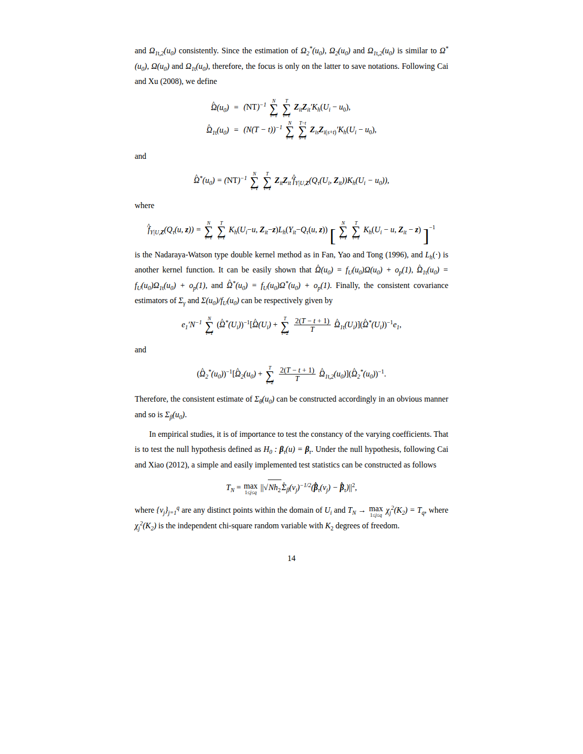and Ω1t,2(u0) consistently. Since the estimation of Ω2*(u0), Ω2(u0) and Ω1t,2(u0) is similar to Ω*(u0), Ω(u0) and Ω1t(u0), therefore, the focus is only on the latter to save notations. Following Cai and Xu (2008), we define
| Ω ( u 0 ) | = | ( NT ) −1 N ∑ i =1 T ∑ t =1 Z it Z it ′ K h ( U i − u 0 ), |
| Ω 1 t ( u 0 ) | = | ( N ( T − t )) −1 N ∑ i =1 T − t ∑ s =1 Z is Z i ( s + t ) ′ K h ( U i − u 0 ), |
and
Ω*(u0) = (NT)−1 N∑i=1 T∑t=1 ZitZit′fY|U,Z(Qτ(Ui, Zit))Kh(Ui − u0)),
where
fY|U,Z(Qτ(u, z)) = N∑i=1 T∑t=1 Kh(Ui−u, Zit−z)Lh(Yit−Qτ(u, z)) [ N∑i=1 T∑t=1 Kh(Ui − u, Zit − z) ]−1
is the Nadaraya-Watson type double kernel method as in Fan, Yao and Tong (1996), and Lh(·) is another kernel function. It can be easily shown that Ω(u0) = fU(u0)Ω(u0) + op(1), Ω1t(u0) = fU(u0)Ω1t(u0) + op(1), and Ω*(u0) = fU(u0)Ω*(u0) + op(1). Finally, the consistent covariance estimators of Σγ and Σ(u0)/fU(u0) can be respectively given by
e1′N−1 N∑i=1 (Ω*(Ui))−1[Ω(Ui) + T∑t=2 2(T − t + 1) T Ω1t(Ui)](Ω*(Ui))−1e1,
and
(Ω2*(u0))−1[Ω2(u0) + T∑t=2 2(T − t + 1) T Ω1t,2(u0)](Ω2*(u0))−1.
Therefore, the consistent estimate of Σθ(u0) can be constructed accordingly in an obvious manner and so is Σβ(u0).
In empirical studies, it is of importance to test the constancy of the varying coefficients. That is to test the null hypothesis defined as H0 : βτ(u) = βτ. Under the null hypothesis, following Cai and Xiao (2012), a simple and easily implemented test statistics can be constructed as follows
TN = max 1≤j≤q ||√Nh2 Σβ(vj)−1/2(βτ(vj) − βτ)||2,
where {vj}j=1q are any distinct points within the domain of Ui and TN → max 1≤j≤q χj2(K2) = Tq, where χj2(K2) is the independent chi-square random variable with K2 degrees of freedom.
14